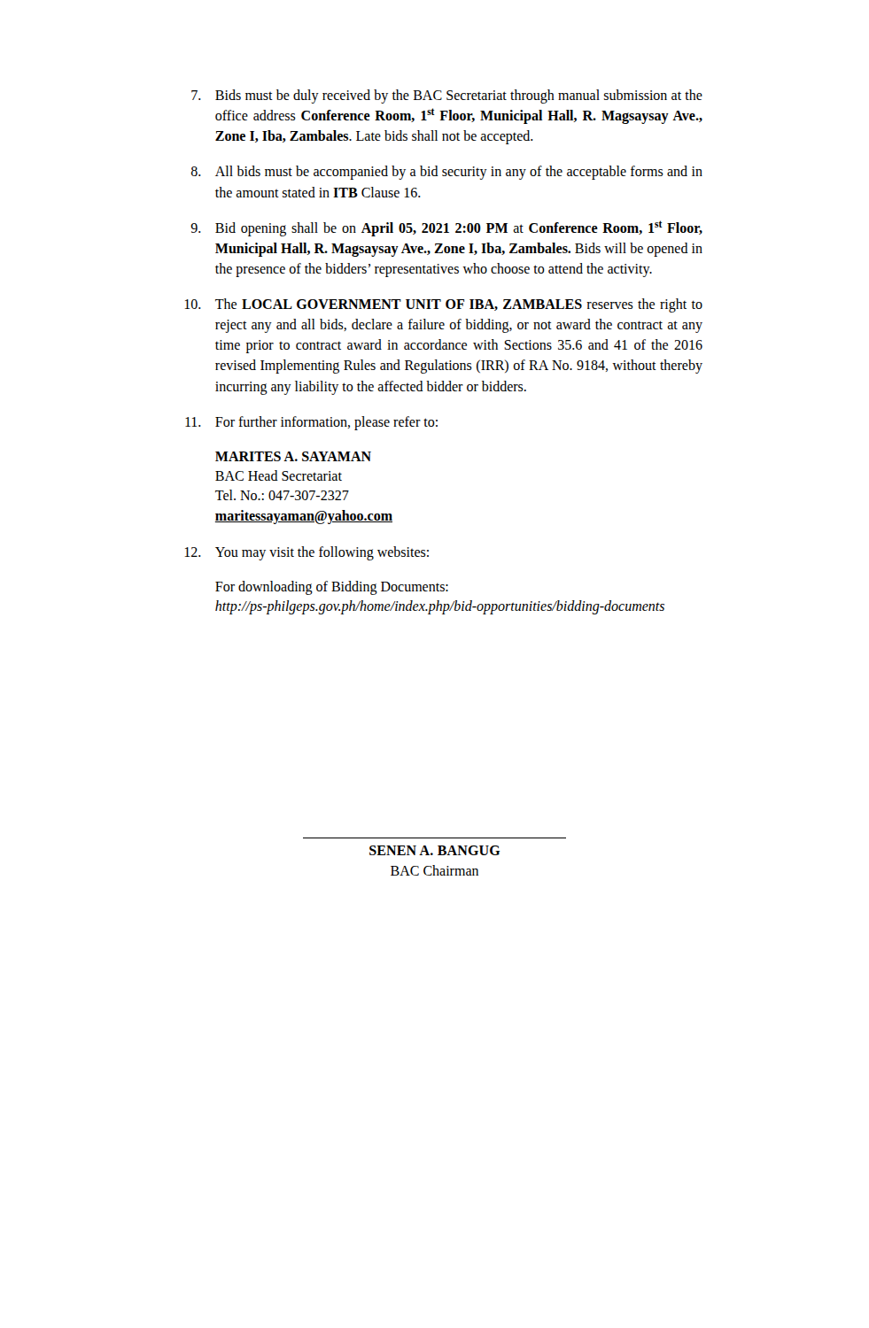Bids must be duly received by the BAC Secretariat through manual submission at the office address Conference Room, 1st Floor, Municipal Hall, R. Magsaysay Ave., Zone I, Iba, Zambales. Late bids shall not be accepted.
All bids must be accompanied by a bid security in any of the acceptable forms and in the amount stated in ITB Clause 16.
Bid opening shall be on April 05, 2021 2:00 PM at Conference Room, 1st Floor, Municipal Hall, R. Magsaysay Ave., Zone I, Iba, Zambales. Bids will be opened in the presence of the bidders’ representatives who choose to attend the activity.
The LOCAL GOVERNMENT UNIT OF IBA, ZAMBALES reserves the right to reject any and all bids, declare a failure of bidding, or not award the contract at any time prior to contract award in accordance with Sections 35.6 and 41 of the 2016 revised Implementing Rules and Regulations (IRR) of RA No. 9184, without thereby incurring any liability to the affected bidder or bidders.
For further information, please refer to:
MARITES A. SAYAMAN
BAC Head Secretariat
Tel. No.: 047-307-2327
maritessayaman@yahoo.com
You may visit the following websites:
For downloading of Bidding Documents:
http://ps-philgeps.gov.ph/home/index.php/bid-opportunities/bidding-documents
SENEN A. BANGUG
BAC Chairman